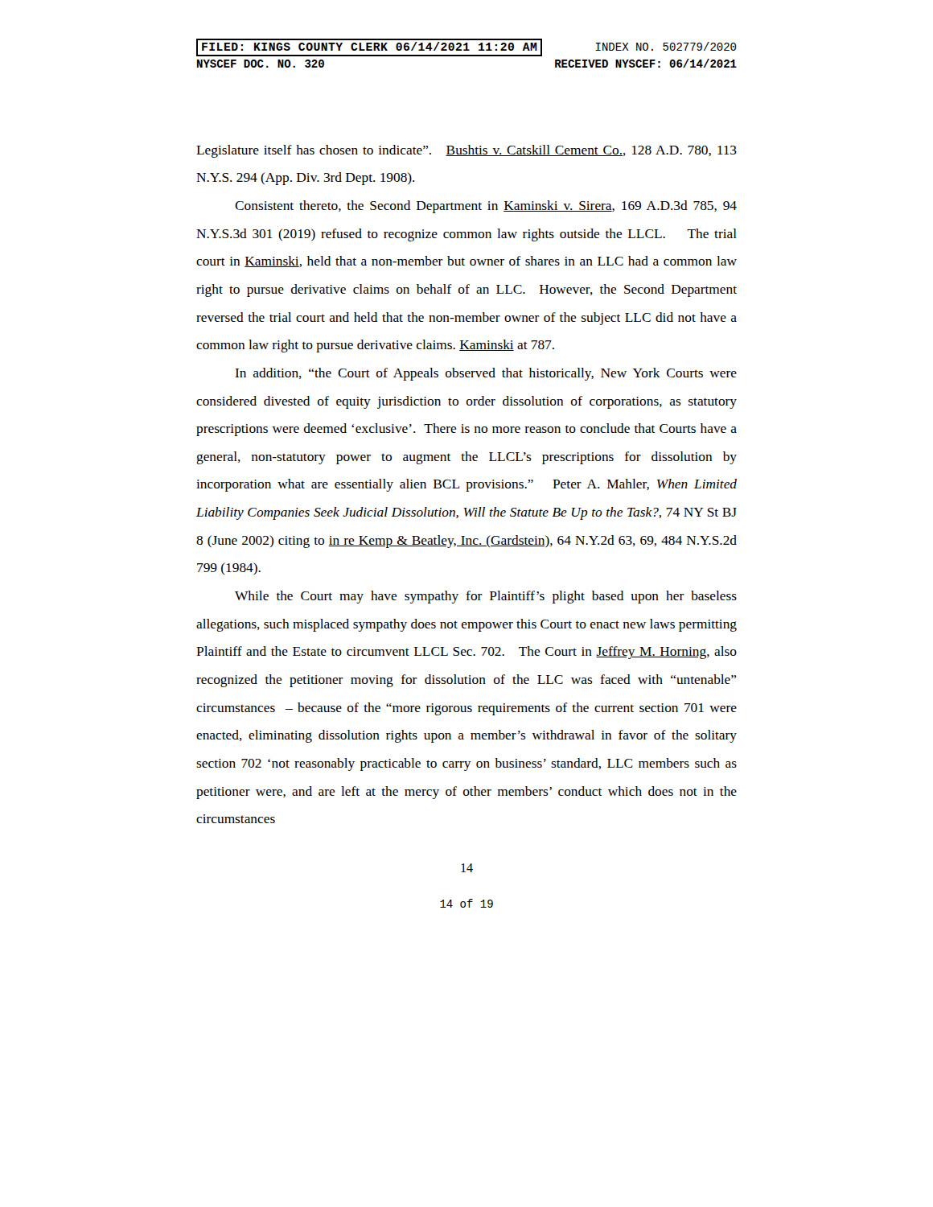FILED: KINGS COUNTY CLERK 06/14/2021 11:20 AM INDEX NO. 502779/2020
NYSCEF DOC. NO. 320 RECEIVED NYSCEF: 06/14/2021
Legislature itself has chosen to indicate”. Bushtis v. Catskill Cement Co., 128 A.D. 780, 113 N.Y.S. 294 (App. Div. 3rd Dept. 1908).
Consistent thereto, the Second Department in Kaminski v. Sirera, 169 A.D.3d 785, 94 N.Y.S.3d 301 (2019) refused to recognize common law rights outside the LLCL. The trial court in Kaminski, held that a non-member but owner of shares in an LLC had a common law right to pursue derivative claims on behalf of an LLC. However, the Second Department reversed the trial court and held that the non-member owner of the subject LLC did not have a common law right to pursue derivative claims. Kaminski at 787.
In addition, “the Court of Appeals observed that historically, New York Courts were considered divested of equity jurisdiction to order dissolution of corporations, as statutory prescriptions were deemed ‘exclusive’. There is no more reason to conclude that Courts have a general, non-statutory power to augment the LLCL’s prescriptions for dissolution by incorporation what are essentially alien BCL provisions.” Peter A. Mahler, When Limited Liability Companies Seek Judicial Dissolution, Will the Statute Be Up to the Task?, 74 NY St BJ 8 (June 2002) citing to in re Kemp & Beatley, Inc. (Gardstein), 64 N.Y.2d 63, 69, 484 N.Y.S.2d 799 (1984).
While the Court may have sympathy for Plaintiff’s plight based upon her baseless allegations, such misplaced sympathy does not empower this Court to enact new laws permitting Plaintiff and the Estate to circumvent LLCL Sec. 702. The Court in Jeffrey M. Horning, also recognized the petitioner moving for dissolution of the LLC was faced with “untenable” circumstances – because of the “more rigorous requirements of the current section 701 were enacted, eliminating dissolution rights upon a member’s withdrawal in favor of the solitary section 702 ‘not reasonably practicable to carry on business’ standard, LLC members such as petitioner were, and are left at the mercy of other members’ conduct which does not in the circumstances
14
14 of 19